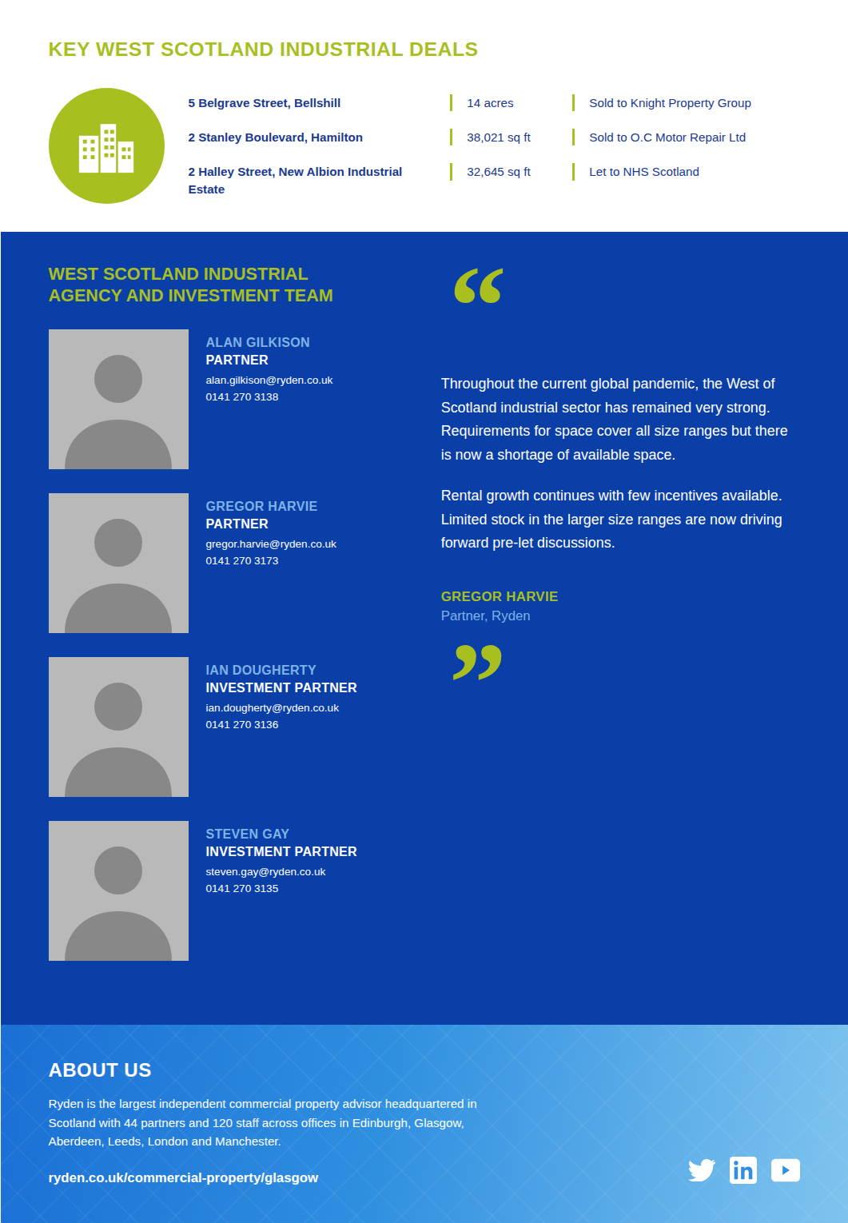Key West Scotland Industrial Deals
5 Belgrave Street, Bellshill
14 acres
Sold to Knight Property Group
2 Stanley Boulevard, Hamilton
38,021 sq ft
Sold to O.C Motor Repair Ltd
2 Halley Street, New Albion Industrial Estate
32,645 sq ft
Let to NHS Scotland
West Scotland Industrial
Agency and Investment Team
Alan Gilkison
Partner
alan.gilkison@ryden.co.uk
0141 270 3138
Gregor Harvie
Partner
gregor.harvie@ryden.co.uk
0141 270 3173
Ian Dougherty
Investment Partner
ian.dougherty@ryden.co.uk
0141 270 3136
Steven Gay
Investment Partner
steven.gay@ryden.co.uk
0141 270 3135
“
Throughout the current global pandemic, the West of Scotland industrial sector has remained very strong. Requirements for space cover all size ranges but there is now a shortage of available space.
Rental growth continues with few incentives available. Limited stock in the larger size ranges are now driving forward pre-let discussions.
Gregor Harvie
Partner, Ryden
”
About Us
Ryden is the largest independent commercial property advisor headquartered in Scotland with 44 partners and 120 staff across offices in Edinburgh, Glasgow, Aberdeen, Leeds, London and Manchester.
ryden.co.uk/commercial-property/glasgow